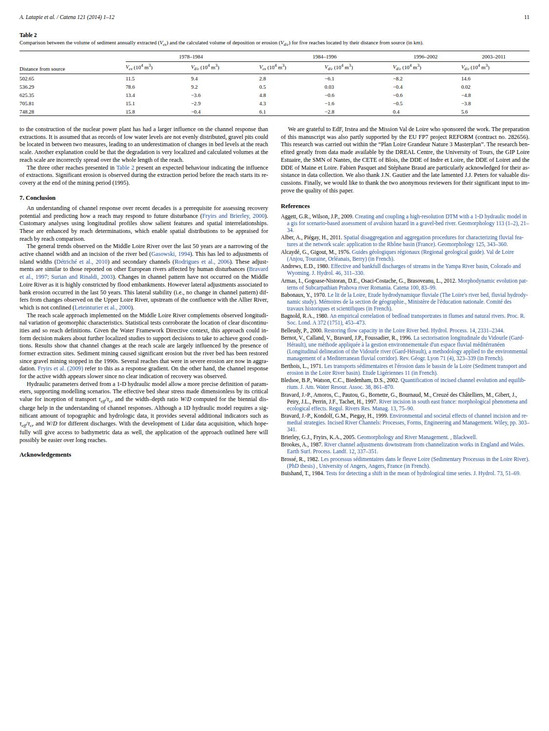A. Latapie et al. / Catena 121 (2014) 1–12 11
Table 2
Comparison between the volume of sediment annually extracted (Vex) and the calculated volume of deposition or erosion (Vd/e) for five reaches located by their distance from source (in km).
| Distance from source | 1978–1984 | 1984–1996 | 1996–2002 | 2003–2011 |
| --- | --- | --- | --- | --- |
| V ex (10 4 m 3 ) | V d/e (10 4 m 3 ) | V ex (10 4 m 3 ) | V d/e (10 4 m 3 ) | V d/e (10 4 m 3 ) | V d/e (10 4 m 3 ) |
| 502.65 | 11.5 | 9.4 | 2.8 | −6.1 | −8.2 | 14.6 |
| 536.29 | 78.6 | 9.2 | 0.5 | 0.03 | −0.4 | 0.02 |
| 625.35 | 13.4 | −3.6 | 4.8 | −0.6 | −0.6 | −4.8 |
| 705.81 | 15.1 | −2.9 | 4.3 | −1.6 | −0.5 | −3.8 |
| 748.28 | 15.8 | −0.4 | 6.1 | −2.8 | 0.4 | 5.6 |
to the construction of the nuclear power plant has had a larger influence on the channel response than extractions. It is assumed that as records of low water levels are not evenly distributed, gravel pits could be located in between two measures, leading to an underestimation of changes in bed levels at the reach scale. Another explanation could be that the degradation is very localized and calculated volumes at the reach scale are incorrectly spread over the whole length of the reach.
The three other reaches presented in Table 2 present an expected behaviour indicating the influence of extractions. Significant erosion is observed during the extraction period before the reach starts its recovery at the end of the mining period (1995).
7. Conclusion
An understanding of channel response over recent decades is a prerequisite for assessing recovery potential and predicting how a reach may respond to future disturbance (Fryirs and Brierley, 2000). Customary analyses using longitudinal profiles show salient features and spatial interrelationships. These are enhanced by reach determinations, which enable spatial distributions to be appraised for reach by reach comparison.
The general trends observed on the Middle Loire River over the last 50 years are a narrowing of the active channel width and an incision of the river bed (Gasowski, 1994). This has led to adjustments of island widths (Détriché et al., 2010) and secondary channels (Rodrigues et al., 2006). These adjustments are similar to those reported on other European rivers affected by human disturbances (Bravard et al., 1997; Surian and Rinaldi, 2003). Changes in channel pattern have not occurred on the Middle Loire River as it is highly constricted by flood embankments. However lateral adjustments associated to bank erosion occurred in the last 50 years. This lateral stability (i.e., no change in channel pattern) differs from changes observed on the Upper Loire River, upstream of the confluence with the Allier River, which is not confined (Leteinturier et al., 2000).
The reach scale approach implemented on the Middle Loire River complements observed longitudinal variation of geomorphic characteristics. Statistical tests corroborate the location of clear discontinuities and so reach definitions. Given the Water Framework Directive context, this approach could inform decision makers about further localized studies to support decisions to take to achieve good conditions. Results show that channel changes at the reach scale are largely influenced by the presence of former extraction sites. Sediment mining caused significant erosion but the river bed has been restored since gravel mining stopped in the 1990s. Several reaches that were in severe erosion are now in aggradation. Fryirs et al. (2009) refer to this as a response gradient. On the other hand, the channel response for the active width appears slower since no clear indication of recovery was observed.
Hydraulic parameters derived from a 1-D hydraulic model allow a more precise definition of parameters, supporting modelling scenarios. The effective bed shear stress made dimensionless by its critical value for inception of transport τeff/τcr and the width–depth ratio W/D computed for the biennial discharge help in the understanding of channel responses. Although a 1D hydraulic model requires a significant amount of topographic and hydrologic data, it provides several additional indicators such as τeff/τcr and W/D for different discharges. With the development of Lidar data acquisition, which hopefully will give access to bathymetric data as well, the application of the approach outlined here will possibly be easier over long reaches.
Acknowledgements
We are grateful to EdF, Irstea and the Mission Val de Loire who sponsored the work. The preparation of this manuscript was also partly supported by the EU FP7 project REFORM (contract no. 282656). This research was carried out within the “Plan Loire Grandeur Nature 3 Masterplan”. The research benefited greatly from data made available by the DREAL Centre, the University of Tours, the GIP Loire Estuaire, the SMN of Nantes, the CETE of Blois, the DDE of Indre et Loire, the DDE of Loiret and the DDE of Maine et Loire. Fabien Pasquet and Stéphane Braud are particularly acknowledged for their assistance in data collection. We also thank J.N. Gautier and the late lamented J.J. Peters for valuable discussions. Finally, we would like to thank the two anonymous reviewers for their significant input to improve the quality of this paper.
References
Aggett, G.R., Wilson, J.P., 2009. Creating and coupling a high-resolution DTM with a 1-D hydraulic model in a gis for scenario-based assessment of avulsion hazard in a gravel-bed river. Geomorphology 113 (1–2), 21–34.
Alber, A., Piégay, H., 2011. Spatial disaggregation and aggregation procedures for characterizing fluvial features at the network scale: application to the Rhône basin (France). Geomorphology 125, 343–360.
Alcaydé, G., Gigout, M., 1976. Guides géologiques régionaux (Regional geological guide). Val de Loire (Anjou, Touraine, Orléanais, Berry) (in French).
Andrews, E.D., 1980. Effective and bankfull discharges of streams in the Yampa River basin, Colorado and Wyoming. J. Hydrol. 46, 311–330.
Armas, I., Gogoase-Nistoran, D.E., Osaci-Costache, G., Brasoveanu, L., 2012. Morphodynamic evolution patterns of Subcarpathian Prahova river Romania. Catena 100, 83–99.
Babonaux, Y., 1970. Le lit de la Loire, Etude hydrodynamique fluviale (The Loire's river bed, fluvial hydrodynamic study). Mémoires de la section de géographie., Ministère de l'éducation nationale. Comité des travaux historiques et scientifiques (in French).
Bagnold, R.A., 1980. An empirical correlation of bedload transportrates in flumes and natural rivers. Proc. R. Soc. Lond. A 372 (1751), 453–473.
Belleudy, P., 2000. Restoring flow capacity in the Loire River bed. Hydrol. Process. 14, 2331–2344.
Bernot, V., Calland, V., Bravard, J.P., Foussadier, R., 1996. La sectorisation longitudinale du Vidourle (Gard-Hérault), une méthode appliquée à la gestion environnementale d'un espace fluvial méditérranéen (Longitudinal delineation of the Vidourle river (Gard-Hérault), a methodology applied to the environmental management of a Mediterranean fluvial corridor). Rev. Géogr. Lyon 71 (4), 323–339 (in French).
Berthois, L., 1971. Les transports sédimentaires et l'érosion dans le bassin de la Loire (Sediment transport and erosion in the Loire River basin). Etude Ligériennes 11 (in French).
Bledsoe, B.P., Watson, C.C., Biedenham, D.S., 2002. Quantification of incised channel evolution and equilibrium. J. Am. Water Resour. Assoc. 38, 861–870.
Bravard, J.-P., Amoros, C., Pautou, G., Bornette, G., Bournaud, M., Creuzé des Châtelliers, M., Gibert, J., Peiry, J.L., Perrin, J.F., Tachet, H., 1997. River incision in south east france: morphological phenomena and ecological effects. Regul. Rivers Res. Manag. 13, 75–90.
Bravard, J.-P., Kondolf, G.M., Piegay, H., 1999. Environmental and societal effects of channel incision and remedial strategies. Incised River Channels: Processes, Forms, Engineering and Management. Wiley, pp. 303–341.
Brierley, G.J., Fryirs, K.A., 2005. Geomorphology and River Management. , Blackwell.
Brookes, A., 1987. River channel adjustments downstream from channelization works in England and Wales. Earth Surf. Process. Landf. 12, 337–351.
Brossé, R., 1982. Les processus sédimentaires dans le fleuve Loire (Sedimentary Processus in the Loire River). (PhD thesis) , University of Angers, Angers, France (in French).
Buishand, T., 1984. Tests for detecting a shift in the mean of hydrological time series. J. Hydrol. 73, 51–69.